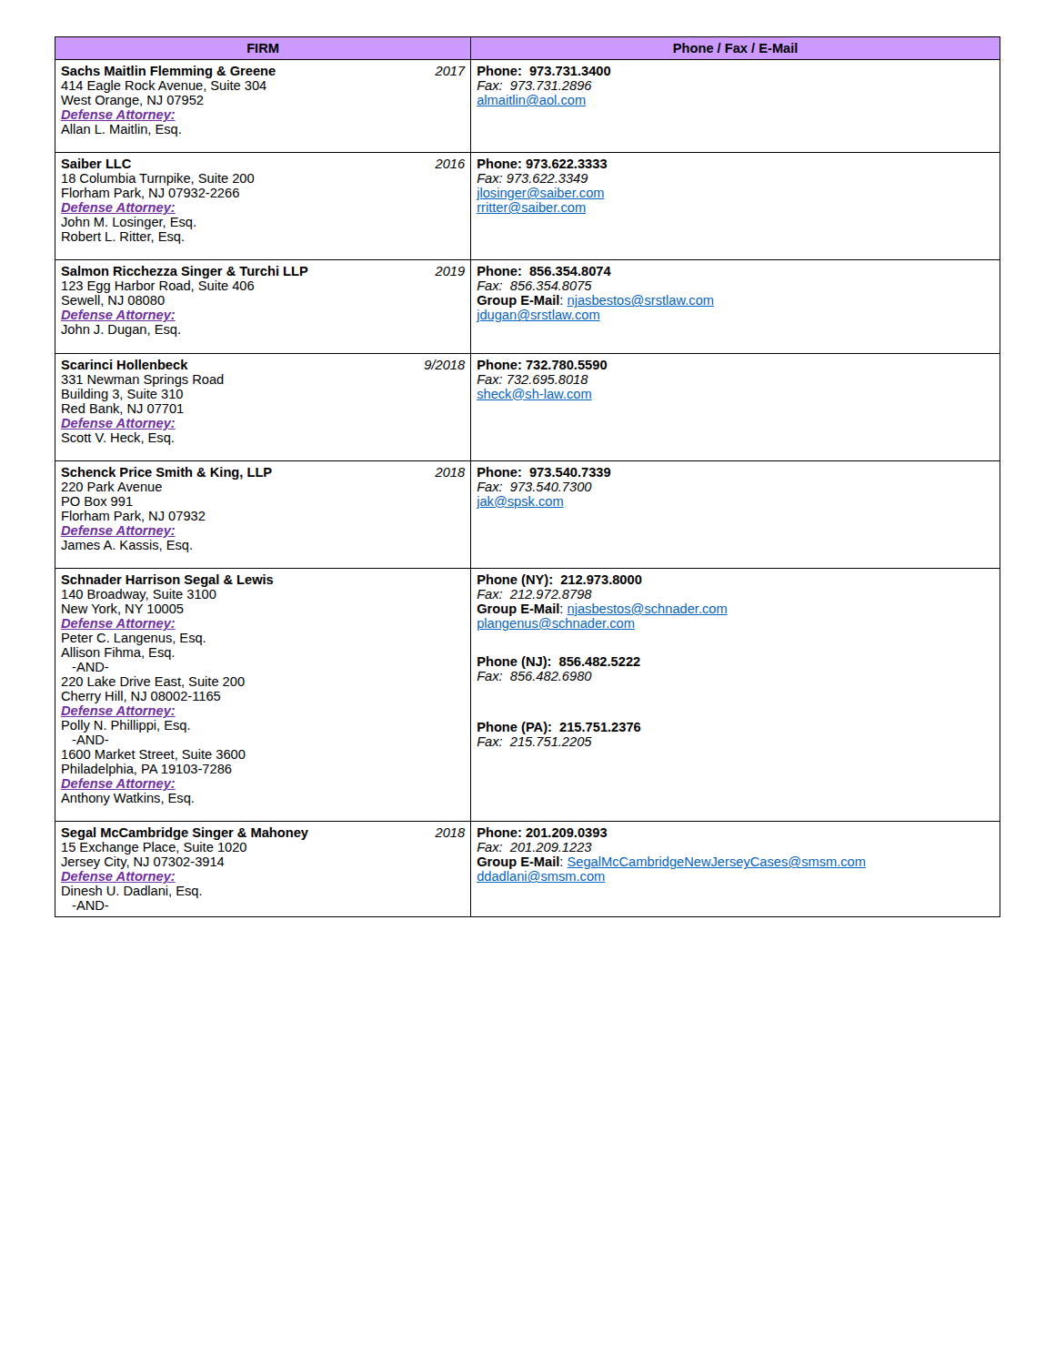| FIRM | Phone / Fax / E-Mail |
| --- | --- |
| Sachs Maitlin Flemming & Greene 2017 414 Eagle Rock Avenue, Suite 304 West Orange, NJ 07952 Defense Attorney: Allan L. Maitlin, Esq. | Phone: 973.731.3400 Fax: 973.731.2896 almaitlin@aol.com |
| Saiber LLC 2016 18 Columbia Turnpike, Suite 200 Florham Park, NJ 07932-2266 Defense Attorney: John M. Losinger, Esq. Robert L. Ritter, Esq. | Phone: 973.622.3333 Fax: 973.622.3349 jlosinger@saiber.com rritter@saiber.com |
| Salmon Ricchezza Singer & Turchi LLP 2019 123 Egg Harbor Road, Suite 406 Sewell, NJ 08080 Defense Attorney: John J. Dugan, Esq. | Phone: 856.354.8074 Fax: 856.354.8075 Group E-Mail : njasbestos@srstlaw.com jdugan@srstlaw.com |
| Scarinci Hollenbeck 9/2018 331 Newman Springs Road Building 3, Suite 310 Red Bank, NJ 07701 Defense Attorney: Scott V. Heck, Esq. | Phone: 732.780.5590 Fax: 732.695.8018 sheck@sh-law.com |
| Schenck Price Smith & King, LLP 2018 220 Park Avenue PO Box 991 Florham Park, NJ 07932 Defense Attorney: James A. Kassis, Esq. | Phone: 973.540.7339 Fax: 973.540.7300 jak@spsk.com |
| Schnader Harrison Segal & Lewis 140 Broadway, Suite 3100 New York, NY 10005 Defense Attorney: Peter C. Langenus, Esq. Allison Fihma, Esq. -AND- 220 Lake Drive East, Suite 200 Cherry Hill, NJ 08002-1165 Defense Attorney: Polly N. Phillippi, Esq. -AND- 1600 Market Street, Suite 3600 Philadelphia, PA 19103-7286 Defense Attorney: Anthony Watkins, Esq. | Phone (NY): 212.973.8000 Fax: 212.972.8798 Group E-Mail : njasbestos@schnader.com plangenus@schnader.com Phone (NJ): 856.482.5222 Fax: 856.482.6980 Phone (PA): 215.751.2376 Fax: 215.751.2205 |
| Segal McCambridge Singer & Mahoney 2018 15 Exchange Place, Suite 1020 Jersey City, NJ 07302-3914 Defense Attorney: Dinesh U. Dadlani, Esq. -AND- | Phone: 201.209.0393 Fax: 201.209.1223 Group E-Mail : SegalMcCambridgeNewJerseyCases@smsm.com ddadlani@smsm.com |